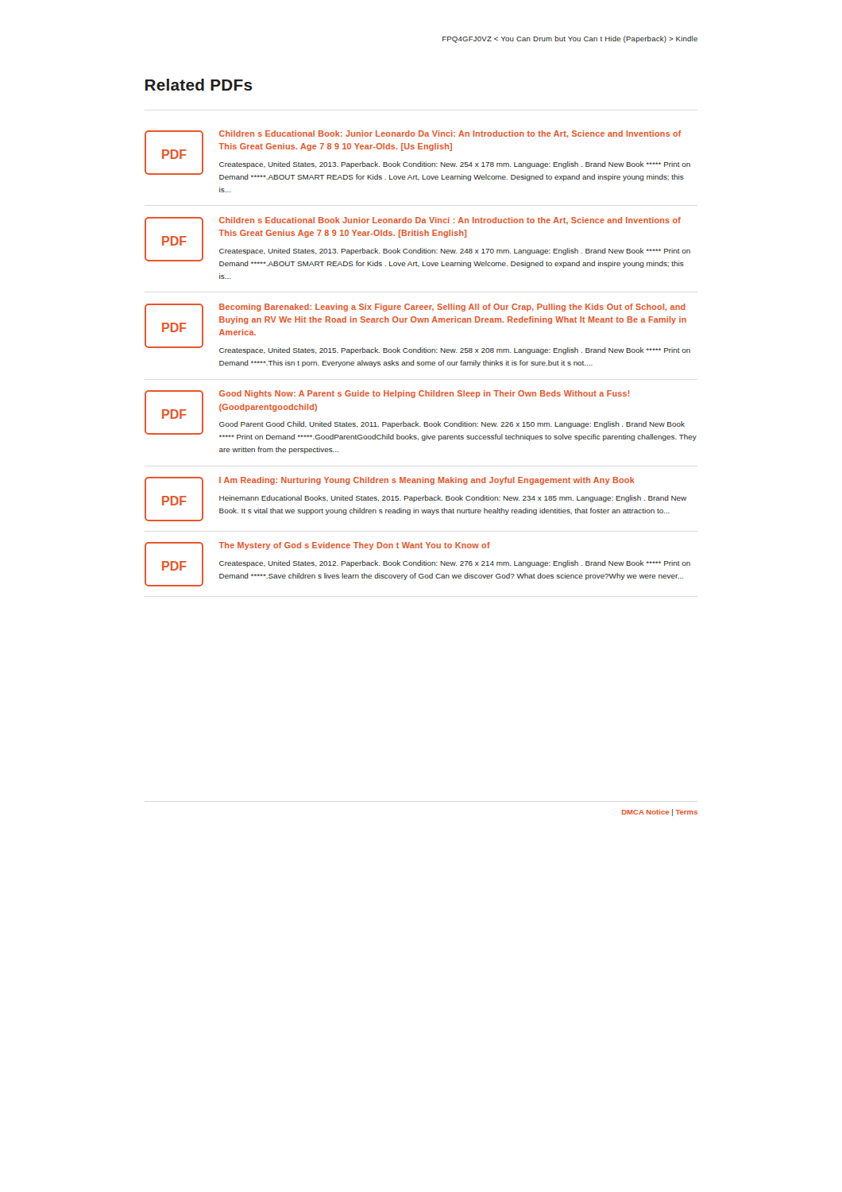FPQ4GFJ0VZ < You Can Drum but You Can t Hide (Paperback) > Kindle
Related PDFs
PDF
Children s Educational Book: Junior Leonardo Da Vinci: An Introduction to the Art, Science and Inventions of This Great Genius. Age 7 8 9 10 Year-Olds. [Us English]
Createspace, United States, 2013. Paperback. Book Condition: New. 254 x 178 mm. Language: English . Brand New Book ***** Print on Demand *****.ABOUT SMART READS for Kids . Love Art, Love Learning Welcome. Designed to expand and inspire young minds; this is...
PDF
Children s Educational Book Junior Leonardo Da Vinci : An Introduction to the Art, Science and Inventions of This Great Genius Age 7 8 9 10 Year-Olds. [British English]
Createspace, United States, 2013. Paperback. Book Condition: New. 248 x 170 mm. Language: English . Brand New Book ***** Print on Demand *****.ABOUT SMART READS for Kids . Love Art, Love Learning Welcome. Designed to expand and inspire young minds; this is...
PDF
Becoming Barenaked: Leaving a Six Figure Career, Selling All of Our Crap, Pulling the Kids Out of School, and Buying an RV We Hit the Road in Search Our Own American Dream. Redefining What It Meant to Be a Family in America.
Createspace, United States, 2015. Paperback. Book Condition: New. 258 x 208 mm. Language: English . Brand New Book ***** Print on Demand *****.This isn t porn. Everyone always asks and some of our family thinks it is for sure.but it s not....
PDF
Good Nights Now: A Parent s Guide to Helping Children Sleep in Their Own Beds Without a Fuss! (Goodparentgoodchild)
Good Parent Good Child, United States, 2011. Paperback. Book Condition: New. 226 x 150 mm. Language: English . Brand New Book ***** Print on Demand *****.GoodParentGoodChild books, give parents successful techniques to solve specific parenting challenges. They are written from the perspectives...
PDF
I Am Reading: Nurturing Young Children s Meaning Making and Joyful Engagement with Any Book
Heinemann Educational Books, United States, 2015. Paperback. Book Condition: New. 234 x 185 mm. Language: English . Brand New Book. It s vital that we support young children s reading in ways that nurture healthy reading identities, that foster an attraction to...
PDF
The Mystery of God s Evidence They Don t Want You to Know of
Createspace, United States, 2012. Paperback. Book Condition: New. 276 x 214 mm. Language: English . Brand New Book ***** Print on Demand *****.Save children s lives learn the discovery of God Can we discover God? What does science prove?Why we were never...
DMCA Notice | Terms